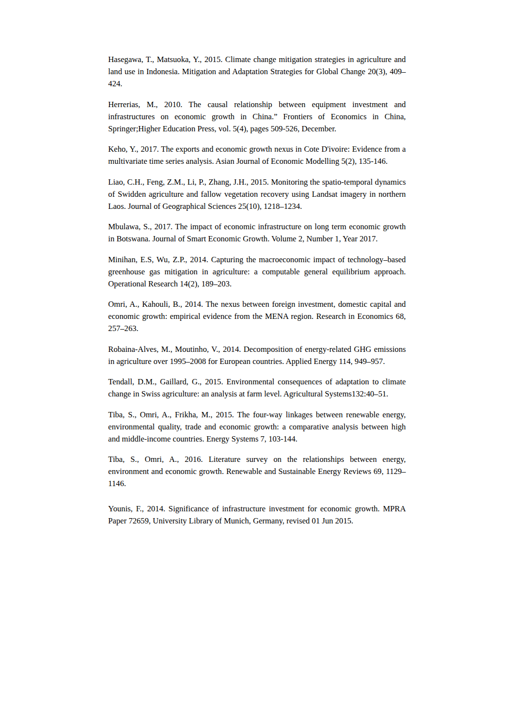Hasegawa, T., Matsuoka, Y., 2015. Climate change mitigation strategies in agriculture and land use in Indonesia. Mitigation and Adaptation Strategies for Global Change 20(3), 409–424.
Herrerias, M., 2010. The causal relationship between equipment investment and infrastructures on economic growth in China.” Frontiers of Economics in China, Springer;Higher Education Press, vol. 5(4), pages 509-526, December.
Keho, Y., 2017. The exports and economic growth nexus in Cote D'ivoire: Evidence from a multivariate time series analysis. Asian Journal of Economic Modelling 5(2), 135-146.
Liao, C.H., Feng, Z.M., Li, P., Zhang, J.H., 2015. Monitoring the spatio-temporal dynamics of Swidden agriculture and fallow vegetation recovery using Landsat imagery in northern Laos. Journal of Geographical Sciences 25(10), 1218–1234.
Mbulawa, S., 2017. The impact of economic infrastructure on long term economic growth in Botswana. Journal of Smart Economic Growth. Volume 2, Number 1, Year 2017.
Minihan, E.S, Wu, Z.P., 2014. Capturing the macroeconomic impact of technology–based greenhouse gas mitigation in agriculture: a computable general equilibrium approach. Operational Research 14(2), 189–203.
Omri, A., Kahouli, B., 2014. The nexus between foreign investment, domestic capital and economic growth: empirical evidence from the MENA region. Research in Economics 68, 257–263.
Robaina-Alves, M., Moutinho, V., 2014. Decomposition of energy-related GHG emissions in agriculture over 1995–2008 for European countries. Applied Energy 114, 949–957.
Tendall, D.M., Gaillard, G., 2015. Environmental consequences of adaptation to climate change in Swiss agriculture: an analysis at farm level. Agricultural Systems132:40–51.
Tiba, S., Omri, A., Frikha, M., 2015. The four-way linkages between renewable energy, environmental quality, trade and economic growth: a comparative analysis between high and middle-income countries. Energy Systems 7, 103-144.
Tiba, S., Omri, A., 2016. Literature survey on the relationships between energy, environment and economic growth. Renewable and Sustainable Energy Reviews 69, 1129–1146.
Younis, F., 2014. Significance of infrastructure investment for economic growth. MPRA Paper 72659, University Library of Munich, Germany, revised 01 Jun 2015.